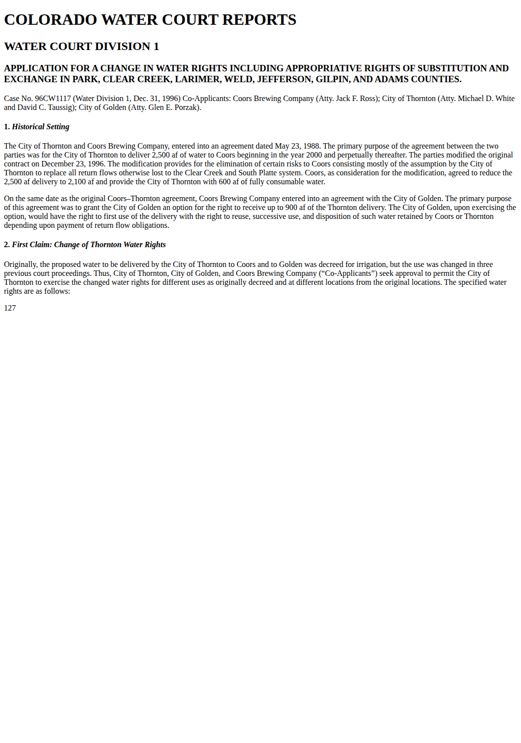COLORADO WATER COURT REPORTS
WATER COURT DIVISION 1
APPLICATION FOR A CHANGE IN WATER RIGHTS INCLUDING APPROPRIATIVE RIGHTS OF SUBSTITUTION AND EXCHANGE IN PARK, CLEAR CREEK, LARIMER, WELD, JEFFERSON, GILPIN, AND ADAMS COUNTIES.
Case No. 96CW1117 (Water Division 1, Dec. 31, 1996) Co-Applicants: Coors Brewing Company (Atty. Jack F. Ross); City of Thornton (Atty. Michael D. White and David C. Taussig); City of Golden (Atty. Glen E. Porzak).
1. Historical Setting
The City of Thornton and Coors Brewing Company, entered into an agreement dated May 23, 1988. The primary purpose of the agreement between the two parties was for the City of Thornton to deliver 2,500 af of water to Coors beginning in the year 2000 and perpetually thereafter. The parties modified the original contract on December 23, 1996. The modification provides for the elimination of certain risks to Coors consisting mostly of the assumption by the City of Thornton to replace all return flows otherwise lost to the Clear Creek and South Platte system. Coors, as consideration for the modification, agreed to reduce the 2,500 af delivery to 2,100 af and provide the City of Thornton with 600 af of fully consumable water.
On the same date as the original Coors–Thornton agreement, Coors Brewing Company entered into an agreement with the City of Golden. The primary purpose of this agreement was to grant the City of Golden an option for the right to receive up to 900 af of the Thornton delivery. The City of Golden, upon exercising the option, would have the right to first use of the delivery with the right to reuse, successive use, and disposition of such water retained by Coors or Thornton depending upon payment of return flow obligations.
2. First Claim: Change of Thornton Water Rights
Originally, the proposed water to be delivered by the City of Thornton to Coors and to Golden was decreed for irrigation, but the use was changed in three previous court proceedings. Thus, City of Thornton, City of Golden, and Coors Brewing Company (“Co-Applicants”) seek approval to permit the City of Thornton to exercise the changed water rights for different uses as originally decreed and at different locations from the original locations. The specified water rights are as follows:
127